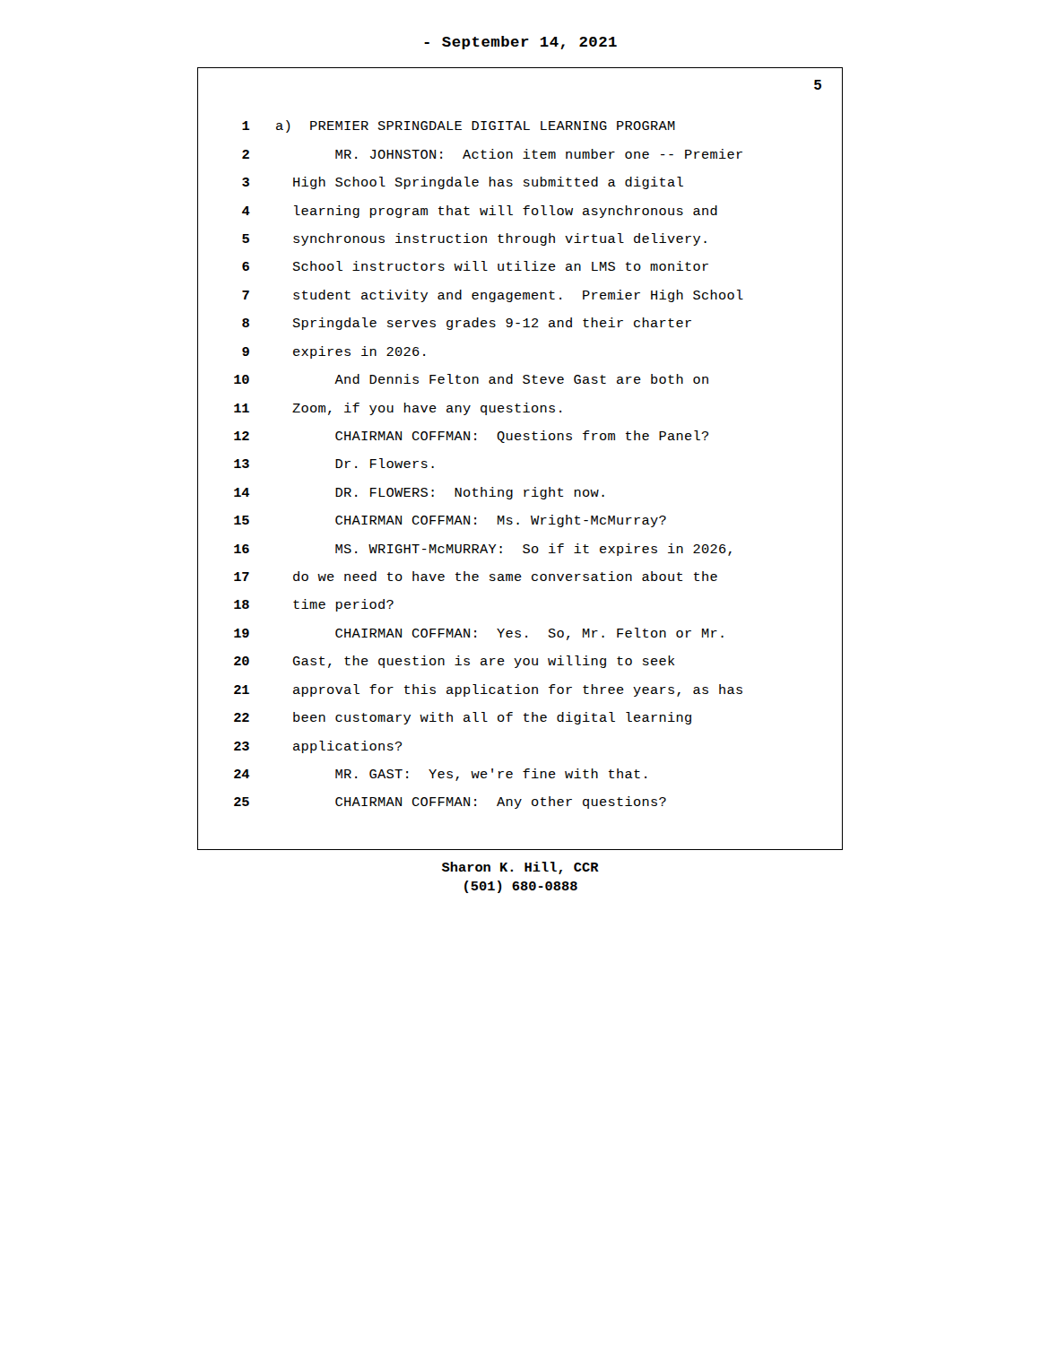- September 14, 2021
5
| 1 | a) PREMIER SPRINGDALE DIGITAL LEARNING PROGRAM |
| 2 | MR. JOHNSTON: Action item number one -- Premier |
| 3 | High School Springdale has submitted a digital |
| 4 | learning program that will follow asynchronous and |
| 5 | synchronous instruction through virtual delivery. |
| 6 | School instructors will utilize an LMS to monitor |
| 7 | student activity and engagement. Premier High School |
| 8 | Springdale serves grades 9-12 and their charter |
| 9 | expires in 2026. |
| 10 | And Dennis Felton and Steve Gast are both on |
| 11 | Zoom, if you have any questions. |
| 12 | CHAIRMAN COFFMAN: Questions from the Panel? |
| 13 | Dr. Flowers. |
| 14 | DR. FLOWERS: Nothing right now. |
| 15 | CHAIRMAN COFFMAN: Ms. Wright-McMurray? |
| 16 | MS. WRIGHT-McMURRAY: So if it expires in 2026, |
| 17 | do we need to have the same conversation about the |
| 18 | time period? |
| 19 | CHAIRMAN COFFMAN: Yes. So, Mr. Felton or Mr. |
| 20 | Gast, the question is are you willing to seek |
| 21 | approval for this application for three years, as has |
| 22 | been customary with all of the digital learning |
| 23 | applications? |
| 24 | MR. GAST: Yes, we're fine with that. |
| 25 | CHAIRMAN COFFMAN: Any other questions? |
Sharon K. Hill, CCR
(501) 680-0888